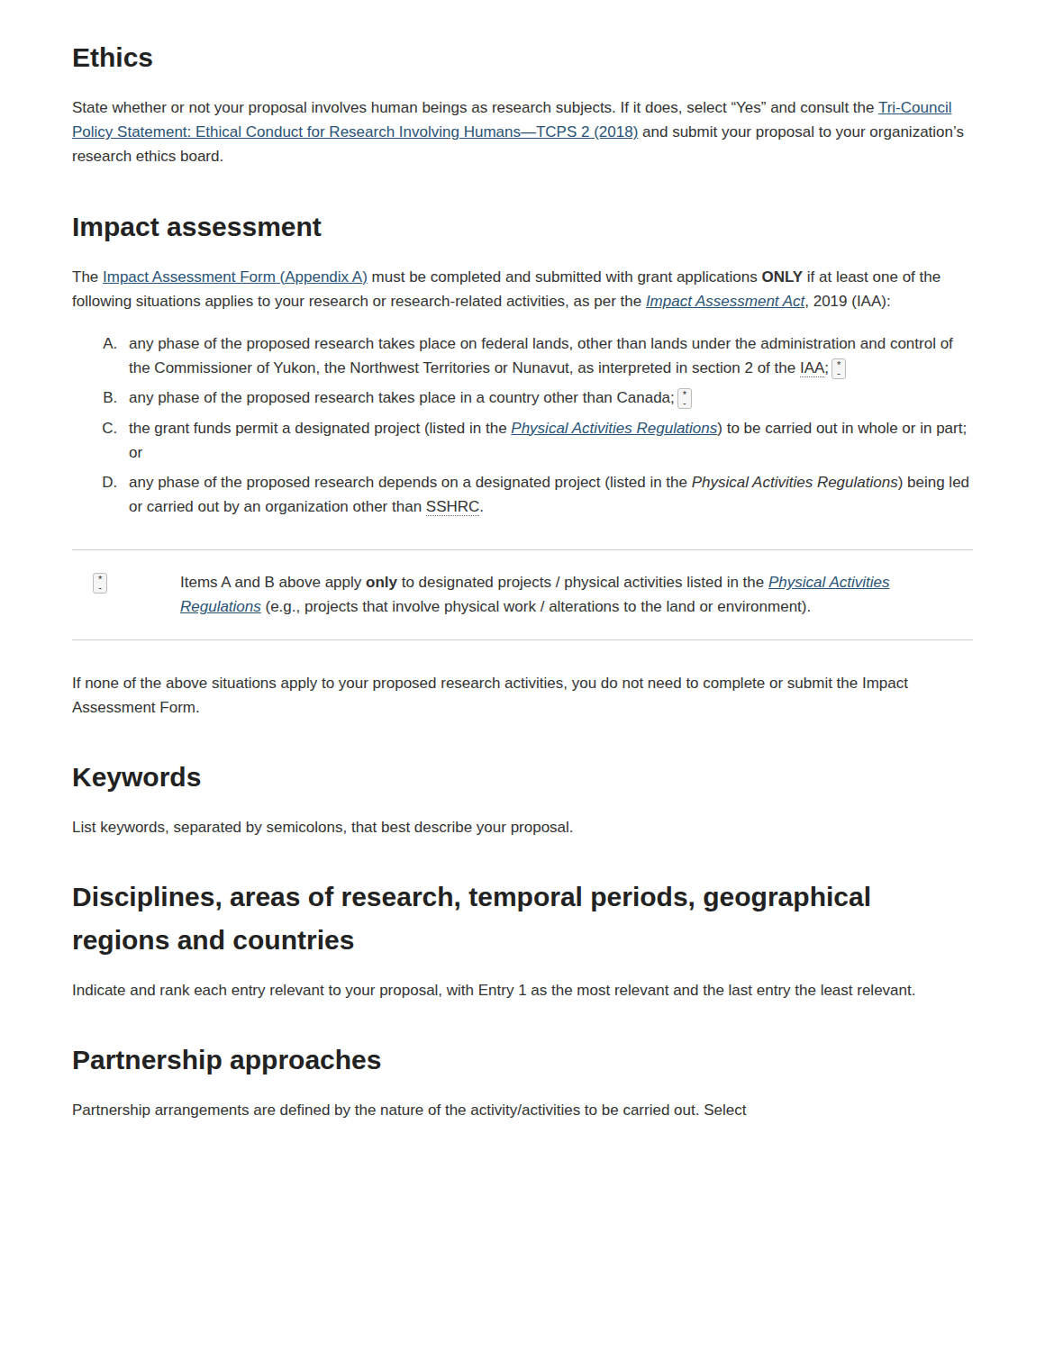Ethics
State whether or not your proposal involves human beings as research subjects. If it does, select “Yes” and consult the Tri-Council Policy Statement: Ethical Conduct for Research Involving Humans—TCPS 2 (2018) and submit your proposal to your organization’s research ethics board.
Impact assessment
The Impact Assessment Form (Appendix A) must be completed and submitted with grant applications ONLY if at least one of the following situations applies to your research or research-related activities, as per the Impact Assessment Act, 2019 (IAA):
any phase of the proposed research takes place on federal lands, other than lands under the administration and control of the Commissioner of Yukon, the Northwest Territories or Nunavut, as interpreted in section 2 of the IAA;*-
any phase of the proposed research takes place in a country other than Canada;*-
the grant funds permit a designated project (listed in the Physical Activities Regulations) to be carried out in whole or in part; or
any phase of the proposed research depends on a designated project (listed in the Physical Activities Regulations) being led or carried out by an organization other than SSHRC.
*-
Items A and B above apply only to designated projects / physical activities listed in the Physical Activities Regulations (e.g., projects that involve physical work / alterations to the land or environment).
If none of the above situations apply to your proposed research activities, you do not need to complete or submit the Impact Assessment Form.
Keywords
List keywords, separated by semicolons, that best describe your proposal.
Disciplines, areas of research, temporal periods, geographical regions and countries
Indicate and rank each entry relevant to your proposal, with Entry 1 as the most relevant and the last entry the least relevant.
Partnership approaches
Partnership arrangements are defined by the nature of the activity/activities to be carried out. Select